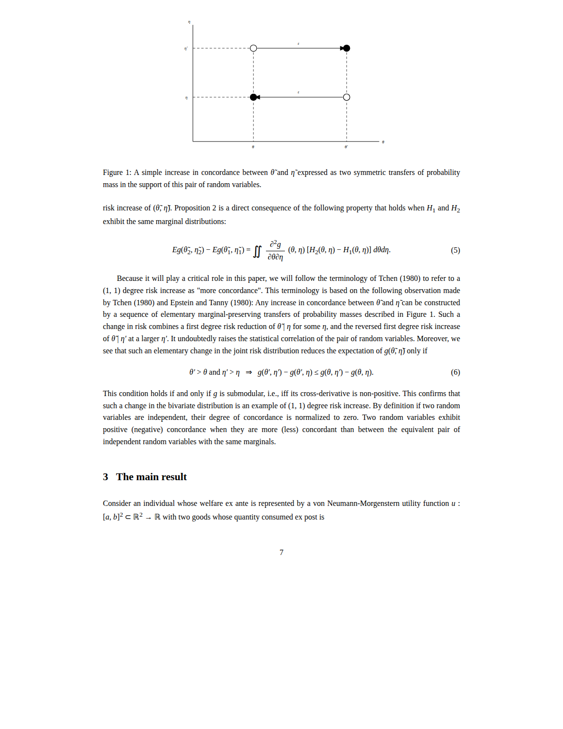η θ η′ η θ θ′ ε ε
Figure 1: A simple increase in concordance between θ̃ and η̃ expressed as two symmetric transfers of probability mass in the support of this pair of random variables.
risk increase of (θ̃, η̃). Proposition 2 is a direct consequence of the following property that holds when H1 and H2 exhibit the same marginal distributions:
Eg(θ̃2, η̃2) − Eg(θ̃1, η̃1) = ∬ ∂2g∂θ∂η (θ, η) [H2(θ, η) − H1(θ, η)] dθdη. (5)
Because it will play a critical role in this paper, we will follow the terminology of Tchen (1980) to refer to a (1, 1) degree risk increase as "more concordance". This terminology is based on the following observation made by Tchen (1980) and Epstein and Tanny (1980): Any increase in concordance between θ̃ and η̃ can be constructed by a sequence of elementary marginal-preserving transfers of probability masses described in Figure 1. Such a change in risk combines a first degree risk reduction of θ̃ | η for some η, and the reversed first degree risk increase of θ̃ | η′ at a larger η′. It undoubtedly raises the statistical correlation of the pair of random variables. Moreover, we see that such an elementary change in the joint risk distribution reduces the expectation of g(θ̃, η̃) only if
θ′ > θ and η′ > η ⇒ g(θ′, η′) − g(θ′, η) ≤ g(θ, η′) − g(θ, η). (6)
This condition holds if and only if g is submodular, i.e., iff its cross-derivative is non-positive. This confirms that such a change in the bivariate distribution is an example of (1, 1) degree risk increase. By definition if two random variables are independent, their degree of concordance is normalized to zero. Two random variables exhibit positive (negative) concordance when they are more (less) concordant than between the equivalent pair of independent random variables with the same marginals.
3 The main result
Consider an individual whose welfare ex ante is represented by a von Neumann-Morgenstern utility function u : [a, b]2 ⊂ ℝ2 → ℝ with two goods whose quantity consumed ex post is
7